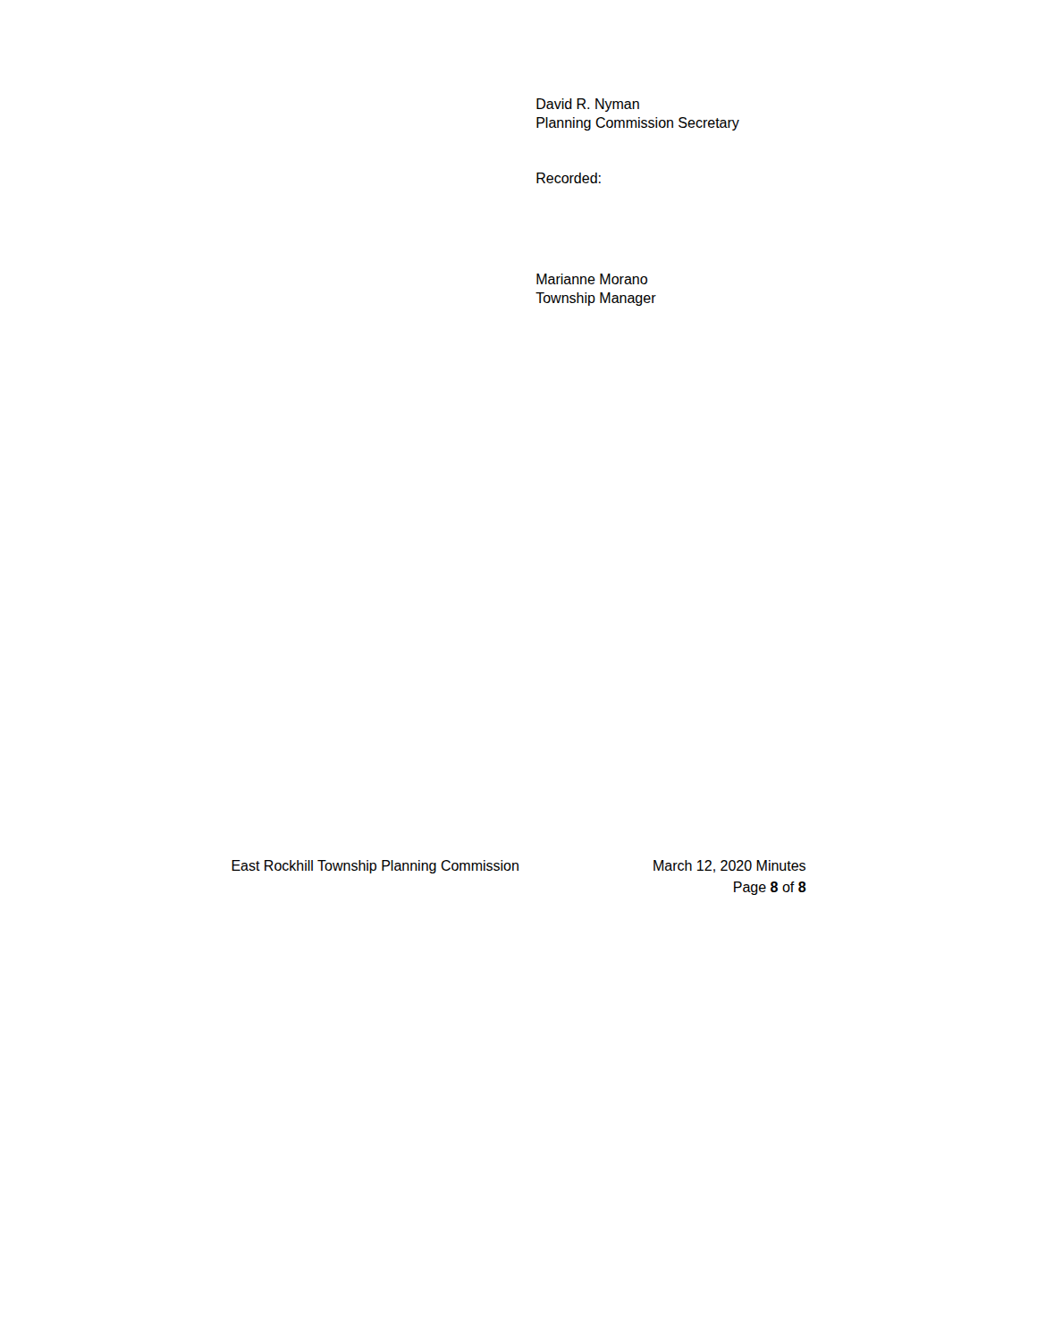David R. Nyman
Planning Commission Secretary
Recorded:
Marianne Morano
Township Manager
East Rockhill Township Planning Commission
March 12, 2020 Minutes
Page 8 of 8